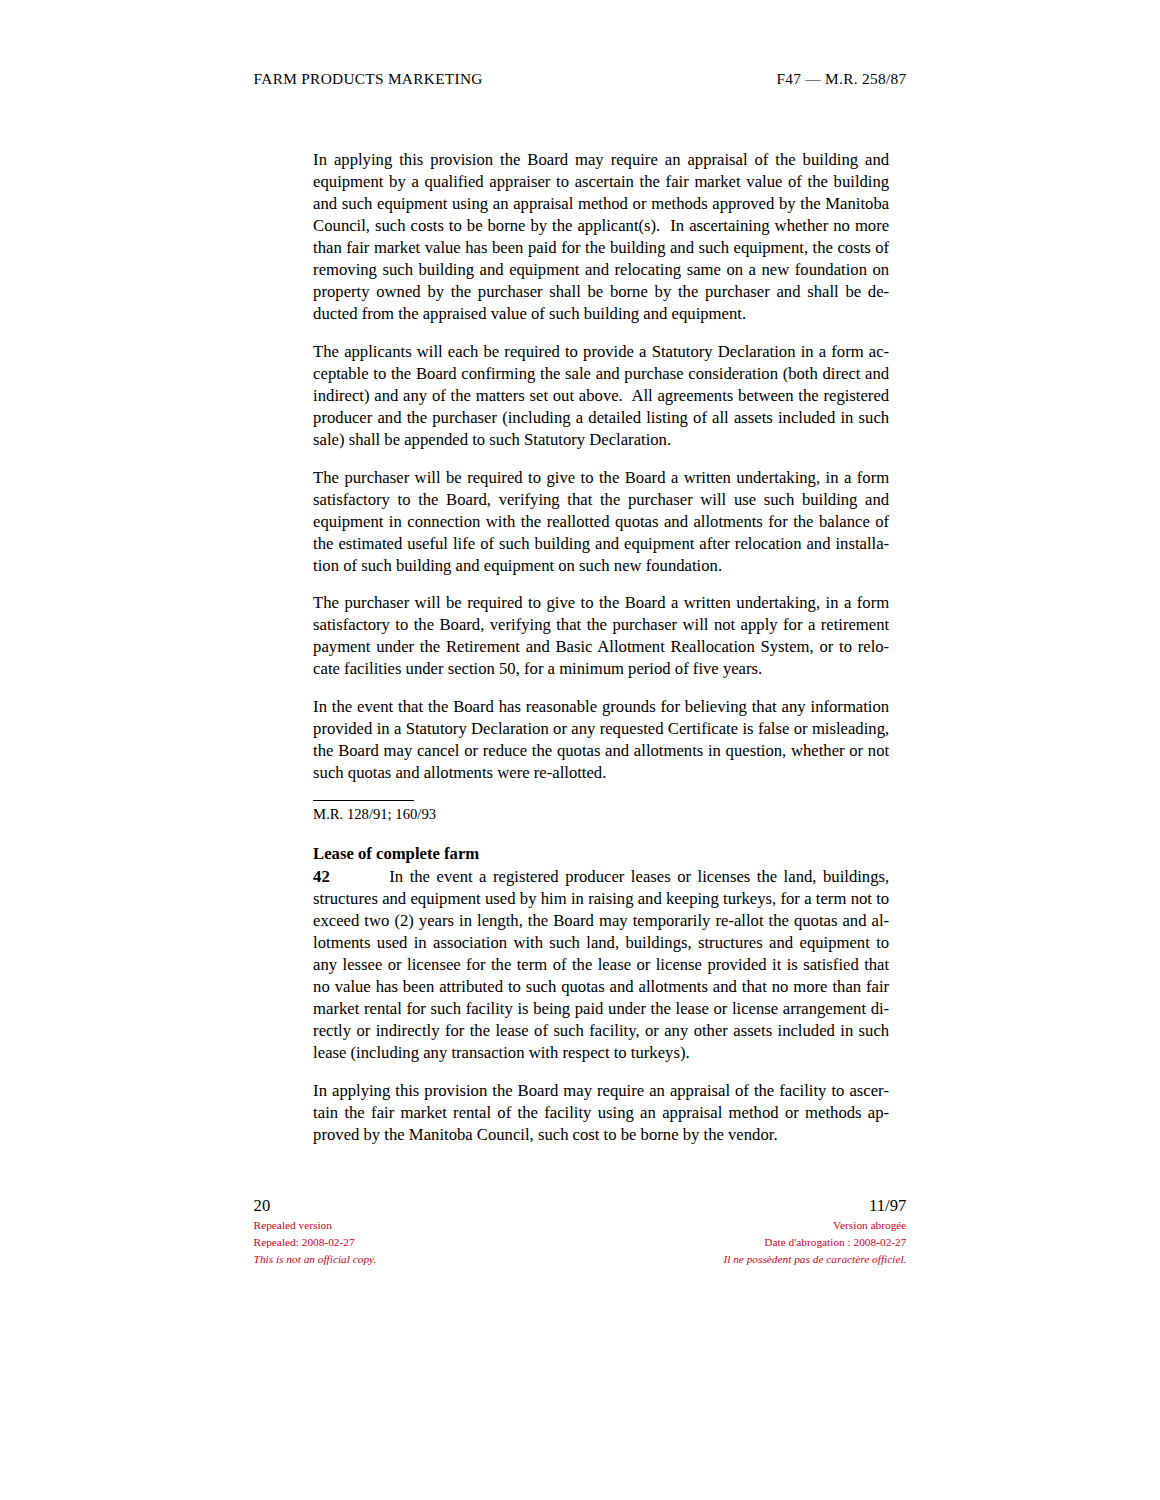Farm Products Marketing
F47 — M.R. 258/87
In applying this provision the Board may require an appraisal of the building and equipment by a qualified appraiser to ascertain the fair market value of the building and such equipment using an appraisal method or methods approved by the Manitoba Council, such costs to be borne by the applicant(s). In ascertaining whether no more than fair market value has been paid for the building and such equipment, the costs of removing such building and equipment and relocating same on a new foundation on property owned by the purchaser shall be borne by the purchaser and shall be deducted from the appraised value of such building and equipment.
The applicants will each be required to provide a Statutory Declaration in a form acceptable to the Board confirming the sale and purchase consideration (both direct and indirect) and any of the matters set out above. All agreements between the registered producer and the purchaser (including a detailed listing of all assets included in such sale) shall be appended to such Statutory Declaration.
The purchaser will be required to give to the Board a written undertaking, in a form satisfactory to the Board, verifying that the purchaser will use such building and equipment in connection with the reallotted quotas and allotments for the balance of the estimated useful life of such building and equipment after relocation and installation of such building and equipment on such new foundation.
The purchaser will be required to give to the Board a written undertaking, in a form satisfactory to the Board, verifying that the purchaser will not apply for a retirement payment under the Retirement and Basic Allotment Reallocation System, or to relocate facilities under section 50, for a minimum period of five years.
In the event that the Board has reasonable grounds for believing that any information provided in a Statutory Declaration or any requested Certificate is false or misleading, the Board may cancel or reduce the quotas and allotments in question, whether or not such quotas and allotments were re-allotted.
M.R. 128/91; 160/93
Lease of complete farm
42 In the event a registered producer leases or licenses the land, buildings, structures and equipment used by him in raising and keeping turkeys, for a term not to exceed two (2) years in length, the Board may temporarily re-allot the quotas and allotments used in association with such land, buildings, structures and equipment to any lessee or licensee for the term of the lease or license provided it is satisfied that no value has been attributed to such quotas and allotments and that no more than fair market rental for such facility is being paid under the lease or license arrangement directly or indirectly for the lease of such facility, or any other assets included in such lease (including any transaction with respect to turkeys).
In applying this provision the Board may require an appraisal of the facility to ascertain the fair market rental of the facility using an appraisal method or methods approved by the Manitoba Council, such cost to be borne by the vendor.
20 11/97
Repealed version Version abrogée
Repealed: 2008-02-27 Date d'abrogation : 2008-02-27
This is not an official copy. Il ne possèdent pas de caractère officiel.